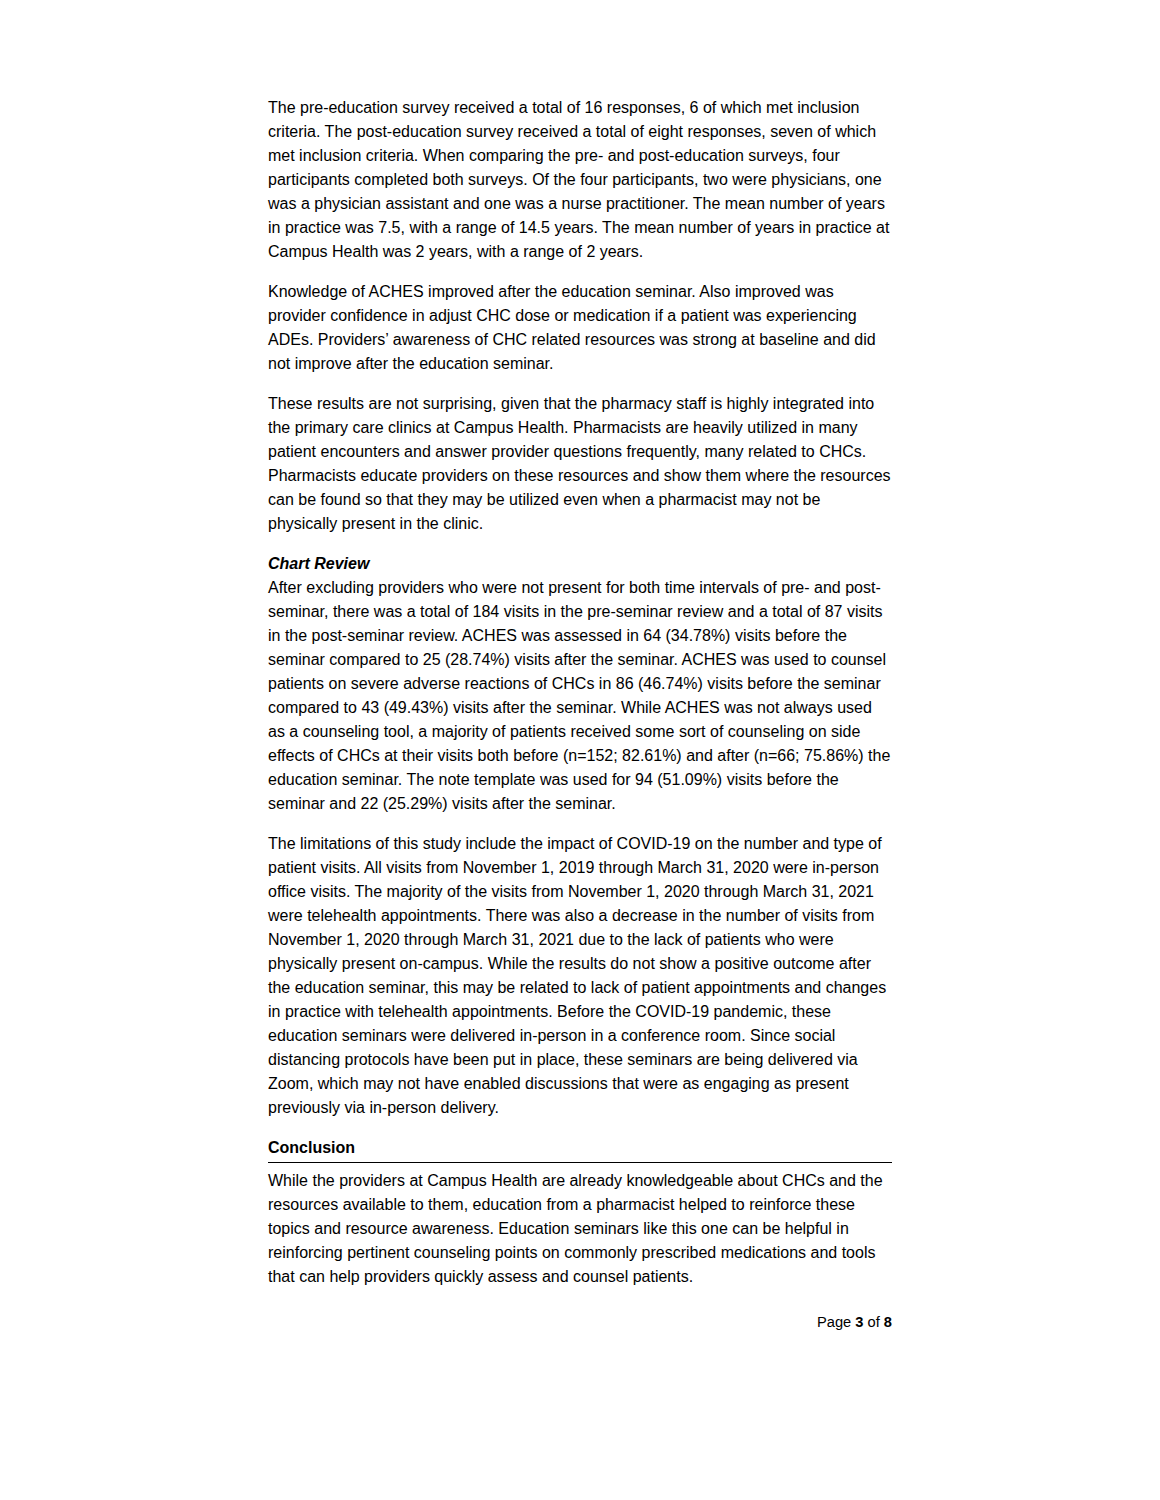The pre-education survey received a total of 16 responses, 6 of which met inclusion criteria. The post-education survey received a total of eight responses, seven of which met inclusion criteria. When comparing the pre- and post-education surveys, four participants completed both surveys. Of the four participants, two were physicians, one was a physician assistant and one was a nurse practitioner. The mean number of years in practice was 7.5, with a range of 14.5 years. The mean number of years in practice at Campus Health was 2 years, with a range of 2 years.
Knowledge of ACHES improved after the education seminar. Also improved was provider confidence in adjust CHC dose or medication if a patient was experiencing ADEs. Providers’ awareness of CHC related resources was strong at baseline and did not improve after the education seminar.
These results are not surprising, given that the pharmacy staff is highly integrated into the primary care clinics at Campus Health. Pharmacists are heavily utilized in many patient encounters and answer provider questions frequently, many related to CHCs. Pharmacists educate providers on these resources and show them where the resources can be found so that they may be utilized even when a pharmacist may not be physically present in the clinic.
Chart Review
After excluding providers who were not present for both time intervals of pre- and post-seminar, there was a total of 184 visits in the pre-seminar review and a total of 87 visits in the post-seminar review. ACHES was assessed in 64 (34.78%) visits before the seminar compared to 25 (28.74%) visits after the seminar. ACHES was used to counsel patients on severe adverse reactions of CHCs in 86 (46.74%) visits before the seminar compared to 43 (49.43%) visits after the seminar. While ACHES was not always used as a counseling tool, a majority of patients received some sort of counseling on side effects of CHCs at their visits both before (n=152; 82.61%) and after (n=66; 75.86%) the education seminar. The note template was used for 94 (51.09%) visits before the seminar and 22 (25.29%) visits after the seminar.
The limitations of this study include the impact of COVID-19 on the number and type of patient visits. All visits from November 1, 2019 through March 31, 2020 were in-person office visits. The majority of the visits from November 1, 2020 through March 31, 2021 were telehealth appointments. There was also a decrease in the number of visits from November 1, 2020 through March 31, 2021 due to the lack of patients who were physically present on-campus. While the results do not show a positive outcome after the education seminar, this may be related to lack of patient appointments and changes in practice with telehealth appointments. Before the COVID-19 pandemic, these education seminars were delivered in-person in a conference room. Since social distancing protocols have been put in place, these seminars are being delivered via Zoom, which may not have enabled discussions that were as engaging as present previously via in-person delivery.
Conclusion
While the providers at Campus Health are already knowledgeable about CHCs and the resources available to them, education from a pharmacist helped to reinforce these topics and resource awareness. Education seminars like this one can be helpful in reinforcing pertinent counseling points on commonly prescribed medications and tools that can help providers quickly assess and counsel patients.
Page 3 of 8